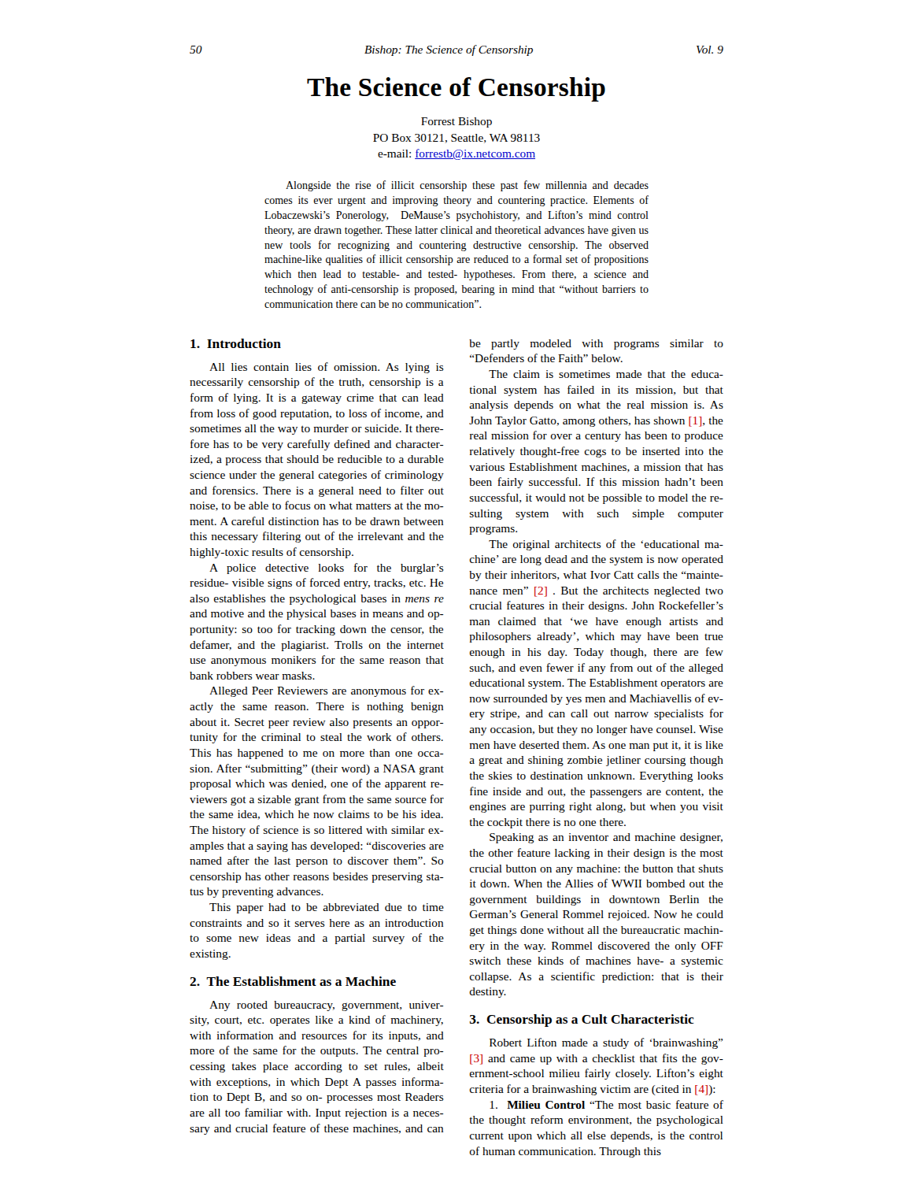50 Bishop: The Science of Censorship Vol. 9
The Science of Censorship
Forrest Bishop
PO Box 30121, Seattle, WA 98113
e-mail: forrestb@ix.netcom.com
Alongside the rise of illicit censorship these past few millennia and decades comes its ever urgent and improving theory and countering practice. Elements of Lobaczewski’s Ponerology, DeMause’s psychohistory, and Lifton’s mind control theory, are drawn together. These latter clinical and theoretical advances have given us new tools for recognizing and countering destructive censorship. The observed machine-like qualities of illicit censorship are reduced to a formal set of propositions which then lead to testable- and tested- hypotheses. From there, a science and technology of anti-censorship is proposed, bearing in mind that “without barriers to communication there can be no communication”.
1. Introduction
All lies contain lies of omission. As lying is necessarily censorship of the truth, censorship is a form of lying. It is a gateway crime that can lead from loss of good reputation, to loss of income, and sometimes all the way to murder or suicide. It therefore has to be very carefully defined and characterized, a process that should be reducible to a durable science under the general categories of criminology and forensics. There is a general need to filter out noise, to be able to focus on what matters at the moment. A careful distinction has to be drawn between this necessary filtering out of the irrelevant and the highly-toxic results of censorship.
A police detective looks for the burglar’s residue- visible signs of forced entry, tracks, etc. He also establishes the psychological bases in mens re and motive and the physical bases in means and opportunity: so too for tracking down the censor, the defamer, and the plagiarist. Trolls on the internet use anonymous monikers for the same reason that bank robbers wear masks.
Alleged Peer Reviewers are anonymous for exactly the same reason. There is nothing benign about it. Secret peer review also presents an opportunity for the criminal to steal the work of others. This has happened to me on more than one occasion. After “submitting” (their word) a NASA grant proposal which was denied, one of the apparent reviewers got a sizable grant from the same source for the same idea, which he now claims to be his idea. The history of science is so littered with similar examples that a saying has developed: “discoveries are named after the last person to discover them”. So censorship has other reasons besides preserving status by preventing advances.
This paper had to be abbreviated due to time constraints and so it serves here as an introduction to some new ideas and a partial survey of the existing.
2. The Establishment as a Machine
Any rooted bureaucracy, government, university, court, etc. operates like a kind of machinery, with information and resources for its inputs, and more of the same for the outputs. The central processing takes place according to set rules, albeit with exceptions, in which Dept A passes information to Dept B, and so on- processes most Readers are all too familiar with. Input rejection is a necessary and crucial feature of these machines, and can be partly modeled with programs similar to “Defenders of the Faith” below.
The claim is sometimes made that the educational system has failed in its mission, but that analysis depends on what the real mission is. As John Taylor Gatto, among others, has shown [1], the real mission for over a century has been to produce relatively thought-free cogs to be inserted into the various Establishment machines, a mission that has been fairly successful. If this mission hadn’t been successful, it would not be possible to model the resulting system with such simple computer programs.
The original architects of the ‘educational machine’ are long dead and the system is now operated by their inheritors, what Ivor Catt calls the “maintenance men” [2] . But the architects neglected two crucial features in their designs. John Rockefeller’s man claimed that ‘we have enough artists and philosophers already’, which may have been true enough in his day. Today though, there are few such, and even fewer if any from out of the alleged educational system. The Establishment operators are now surrounded by yes men and Machiavellis of every stripe, and can call out narrow specialists for any occasion, but they no longer have counsel. Wise men have deserted them. As one man put it, it is like a great and shining zombie jetliner coursing though the skies to destination unknown. Everything looks fine inside and out, the passengers are content, the engines are purring right along, but when you visit the cockpit there is no one there.
Speaking as an inventor and machine designer, the other feature lacking in their design is the most crucial button on any machine: the button that shuts it down. When the Allies of WWII bombed out the government buildings in downtown Berlin the German’s General Rommel rejoiced. Now he could get things done without all the bureaucratic machinery in the way. Rommel discovered the only OFF switch these kinds of machines have- a systemic collapse. As a scientific prediction: that is their destiny.
3. Censorship as a Cult Characteristic
Robert Lifton made a study of ‘brainwashing” [3] and came up with a checklist that fits the government-school milieu fairly closely. Lifton’s eight criteria for a brainwashing victim are (cited in [4]):
1. Milieu Control “The most basic feature of the thought reform environment, the psychological current upon which all else depends, is the control of human communication. Through this